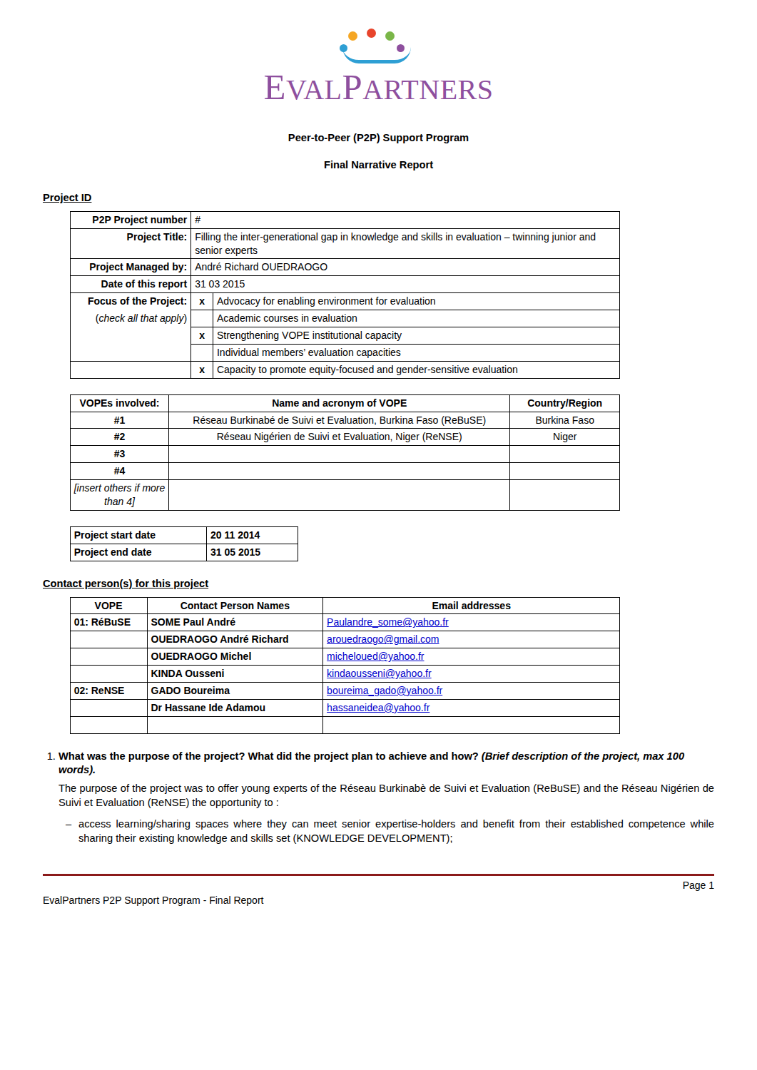EVAL PARTNERS
Peer-to-Peer (P2P) Support Program
Final Narrative Report
Project ID
| P2P Project number | # |
| Project Title: | Filling the inter-generational gap in knowledge and skills in evaluation – twinning junior and senior experts |
| Project Managed by: | André Richard OUEDRAOGO |
| Date of this report | 31 03 2015 |
| Focus of the Project: | x | Advocacy for enabling environment for evaluation |
| ( check all that apply ) | | Academic courses in evaluation |
| | x | Strengthening VOPE institutional capacity |
| | | Individual members’ evaluation capacities |
| | x | Capacity to promote equity-focused and gender-sensitive evaluation |
| VOPEs involved: | Name and acronym of VOPE | Country/Region |
| --- | --- | --- |
| #1 | Réseau Burkinabé de Suivi et Evaluation, Burkina Faso (ReBuSE) | Burkina Faso |
| #2 | Réseau Nigérien de Suivi et Evaluation, Niger (ReNSE) | Niger |
| #3 | | |
| #4 | | |
| [insert others if more than 4] | | |
| Project start date | 20 11 2014 |
| Project end date | 31 05 2015 |
Contact person(s) for this project
| VOPE | Contact Person Names | Email addresses |
| --- | --- | --- |
| 01: RéBuSE | SOME Paul André | Paulandre_some@yahoo.fr |
| | OUEDRAOGO André Richard | arouedraogo@gmail.com |
| | OUEDRAOGO Michel | micheloued@yahoo.fr |
| | KINDA Ousseni | kindaousseni@yahoo.fr |
| 02: ReNSE | GADO Boureima | boureima_gado@yahoo.fr |
| | Dr Hassane Ide Adamou | hassaneidea@yahoo.fr |
What was the purpose of the project? What did the project plan to achieve and how? (Brief description of the project, max 100 words).
The purpose of the project was to offer young experts of the Réseau Burkinabè de Suivi et Evaluation (ReBuSE) and the Réseau Nigérien de Suivi et Evaluation (ReNSE) the opportunity to :
access learning/sharing spaces where they can meet senior expertise-holders and benefit from their established competence while sharing their existing knowledge and skills set (KNOWLEDGE DEVELOPMENT);
Page 1
EvalPartners P2P Support Program - Final Report